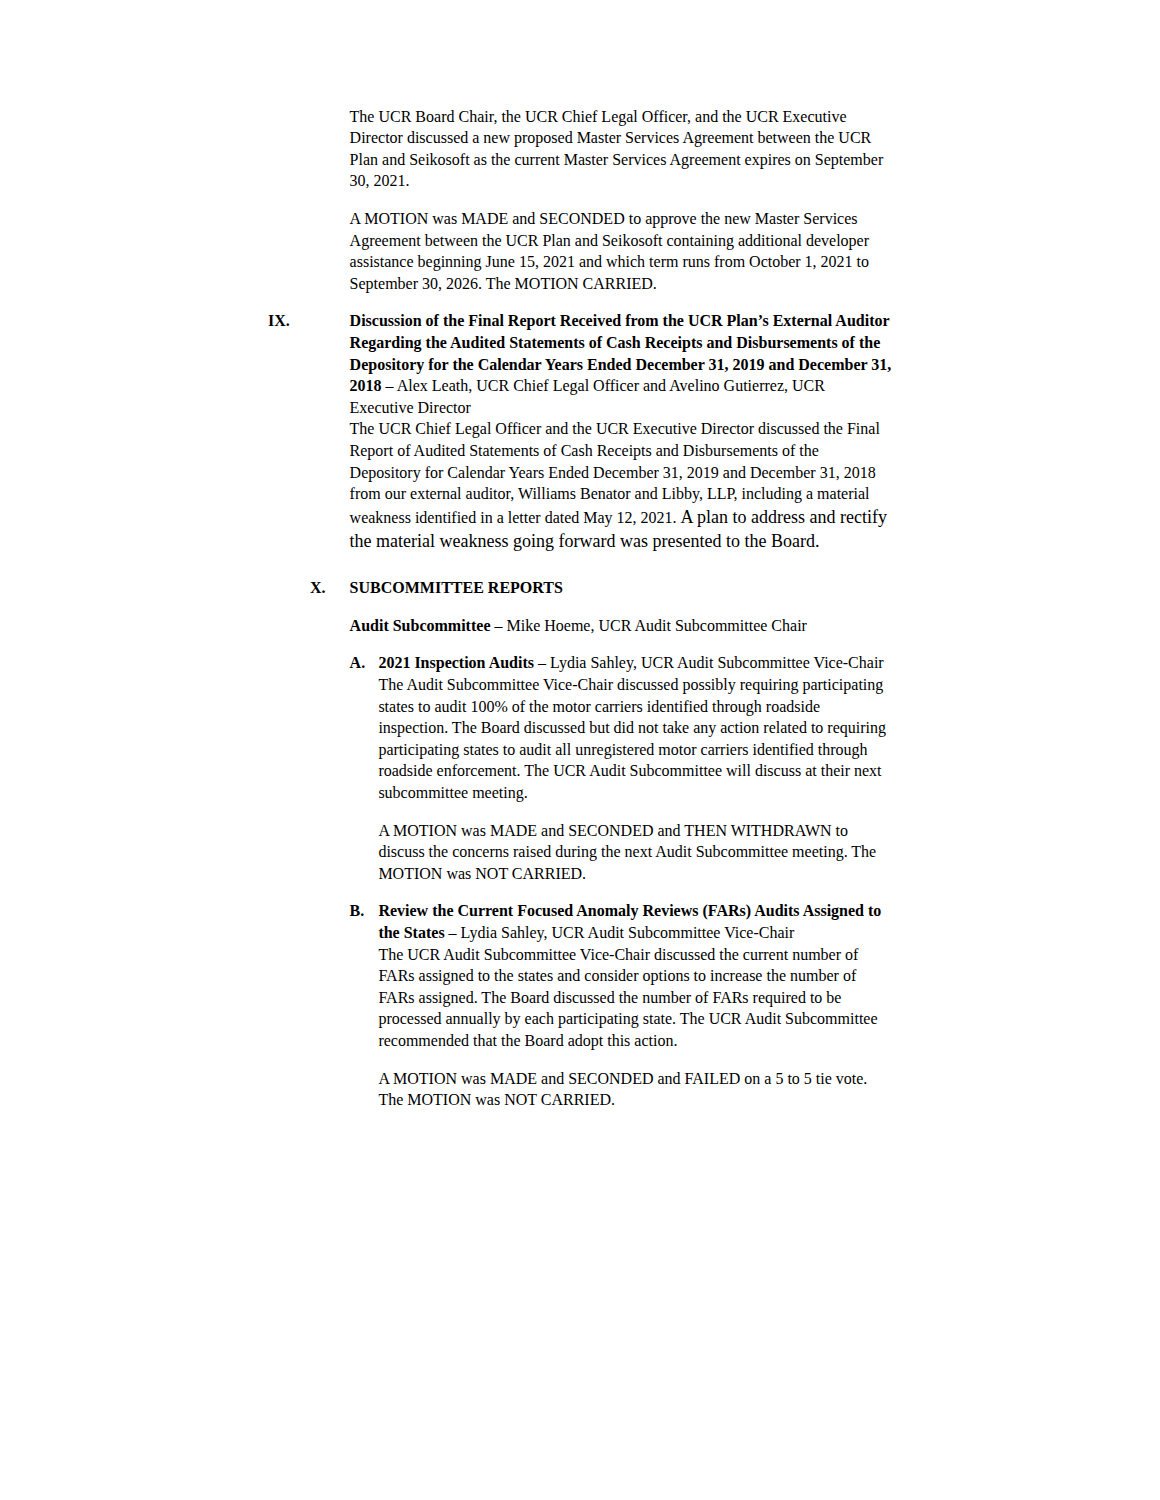The UCR Board Chair, the UCR Chief Legal Officer, and the UCR Executive Director discussed a new proposed Master Services Agreement between the UCR Plan and Seikosoft as the current Master Services Agreement expires on September 30, 2021.
A MOTION was MADE and SECONDED to approve the new Master Services Agreement between the UCR Plan and Seikosoft containing additional developer assistance beginning June 15, 2021 and which term runs from October 1, 2021 to September 30, 2026. The MOTION CARRIED.
IX.
Discussion of the Final Report Received from the UCR Plan’s External Auditor Regarding the Audited Statements of Cash Receipts and Disbursements of the Depository for the Calendar Years Ended December 31, 2019 and December 31, 2018 – Alex Leath, UCR Chief Legal Officer and Avelino Gutierrez, UCR Executive Director
The UCR Chief Legal Officer and the UCR Executive Director discussed the Final Report of Audited Statements of Cash Receipts and Disbursements of the Depository for Calendar Years Ended December 31, 2019 and December 31, 2018 from our external auditor, Williams Benator and Libby, LLP, including a material weakness identified in a letter dated May 12, 2021. A plan to address and rectify the material weakness going forward was presented to the Board.
X.
SUBCOMMITTEE REPORTS
Audit Subcommittee – Mike Hoeme, UCR Audit Subcommittee Chair
A.
2021 Inspection Audits – Lydia Sahley, UCR Audit Subcommittee Vice-Chair
The Audit Subcommittee Vice-Chair discussed possibly requiring participating states to audit 100% of the motor carriers identified through roadside inspection. The Board discussed but did not take any action related to requiring participating states to audit all unregistered motor carriers identified through roadside enforcement. The UCR Audit Subcommittee will discuss at their next subcommittee meeting.
A MOTION was MADE and SECONDED and THEN WITHDRAWN to discuss the concerns raised during the next Audit Subcommittee meeting. The MOTION was NOT CARRIED.
B.
Review the Current Focused Anomaly Reviews (FARs) Audits Assigned to the States – Lydia Sahley, UCR Audit Subcommittee Vice-Chair
The UCR Audit Subcommittee Vice-Chair discussed the current number of FARs assigned to the states and consider options to increase the number of FARs assigned. The Board discussed the number of FARs required to be processed annually by each participating state. The UCR Audit Subcommittee recommended that the Board adopt this action.
A MOTION was MADE and SECONDED and FAILED on a 5 to 5 tie vote. The MOTION was NOT CARRIED.